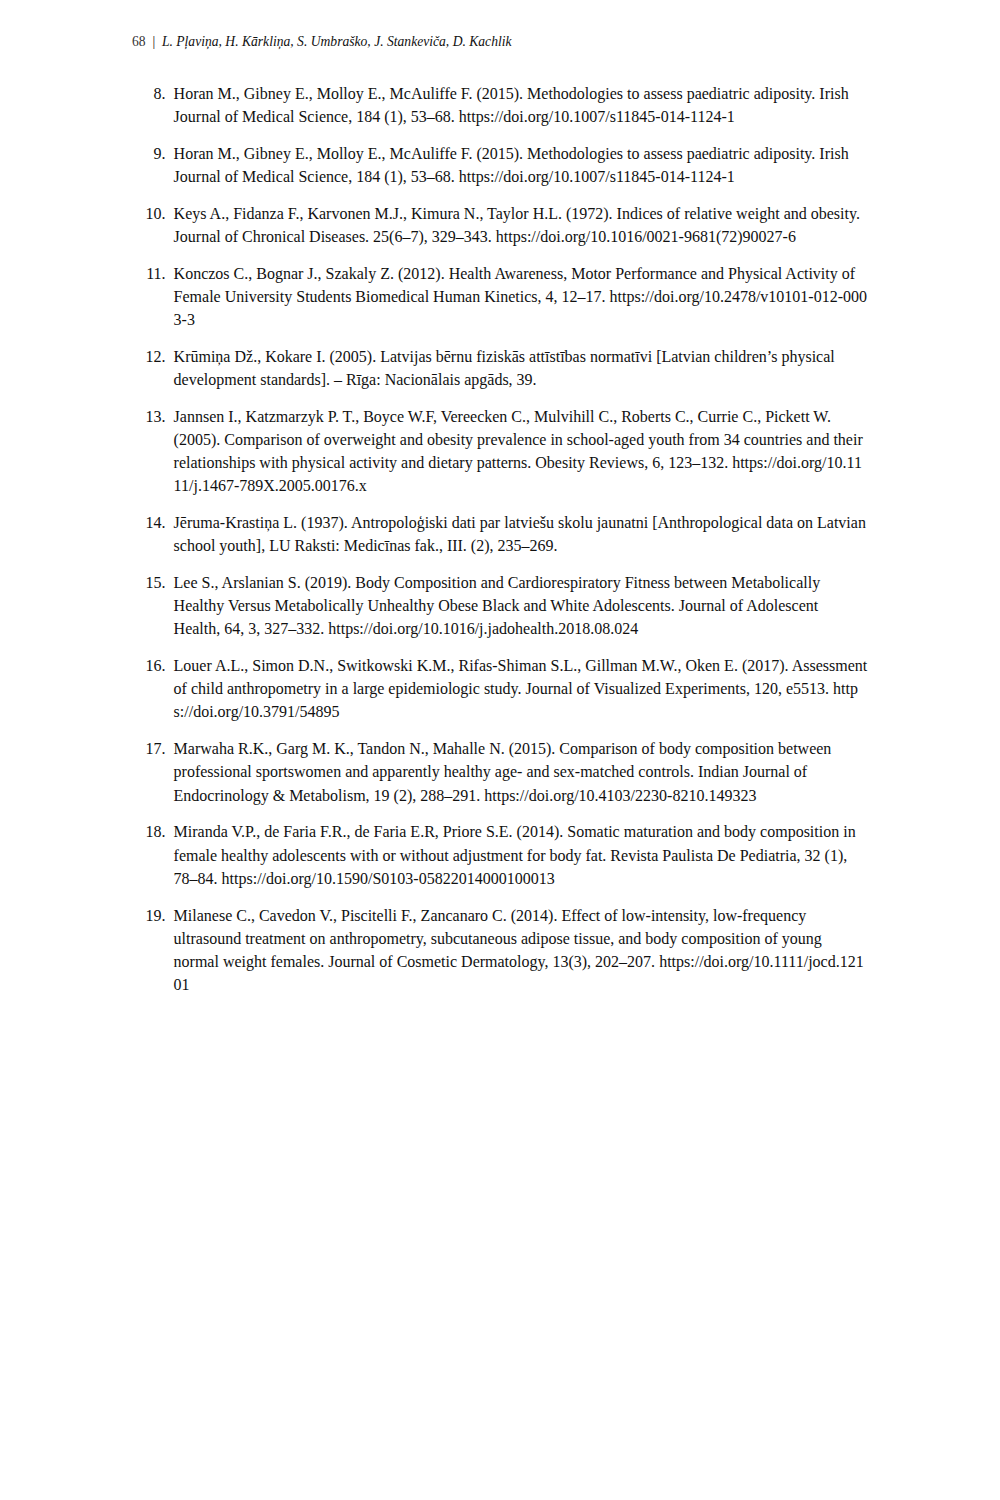68 | L. Pļaviņa, H. Kārkliņa, S. Umbraško, J. Stankeviča, D. Kachlik
Horan M., Gibney E., Molloy E., McAuliffe F. (2015). Methodologies to assess paediatric adiposity. Irish Journal of Medical Science, 184 (1), 53–68. https://doi.org/10.1007/s11845-014-1124-1
Horan M., Gibney E., Molloy E., McAuliffe F. (2015). Methodologies to assess paediatric adiposity. Irish Journal of Medical Science, 184 (1), 53–68. https://doi.org/10.1007/s11845-014-1124-1
Keys A., Fidanza F., Karvonen M.J., Kimura N., Taylor H.L. (1972). Indices of relative weight and obesity. Journal of Chronical Diseases. 25(6–7), 329–343. https://doi.org/10.1016/0021-9681(72)90027-6
Konczos C., Bognar J., Szakaly Z. (2012). Health Awareness, Motor Performance and Physical Activity of Female University Students Biomedical Human Kinetics, 4, 12–17. https://doi.org/10.2478/v10101-012-0003-3
Krūmiņa Dž., Kokare I. (2005). Latvijas bērnu fiziskās attīstības normatīvi [Latvian children’s physical development standards]. – Rīga: Nacionālais apgāds, 39.
Jannsen I., Katzmarzyk P. T., Boyce W.F, Vereecken C., Mulvihill C., Roberts C., Currie C., Pickett W. (2005). Comparison of overweight and obesity prevalence in school-aged youth from 34 countries and their relationships with physical activity and dietary patterns. Obesity Reviews, 6, 123–132. https://doi.org/10.1111/j.1467-789X.2005.00176.x
Jēruma-Krastiņa L. (1937). Antropoloģiski dati par latviešu skolu jaunatni [Anthropological data on Latvian school youth], LU Raksti: Medicīnas fak., III. (2), 235–269.
Lee S., Arslanian S. (2019). Body Composition and Cardiorespiratory Fitness between Metabolically Healthy Versus Metabolically Unhealthy Obese Black and White Adolescents. Journal of Adolescent Health, 64, 3, 327–332. https://doi.org/10.1016/j.jadohealth.2018.08.024
Louer A.L., Simon D.N., Switkowski K.M., Rifas-Shiman S.L., Gillman M.W., Oken E. (2017). Assessment of child anthropometry in a large epidemiologic study. Journal of Visualized Experiments, 120, e5513. https://doi.org/10.3791/54895
Marwaha R.K., Garg M. K., Tandon N., Mahalle N. (2015). Comparison of body composition between professional sportswomen and apparently healthy age- and sex-matched controls. Indian Journal of Endocrinology & Metabolism, 19 (2), 288–291. https://doi.org/10.4103/2230-8210.149323
Miranda V.P., de Faria F.R., de Faria E.R, Priore S.E. (2014). Somatic maturation and body composition in female healthy adolescents with or without adjustment for body fat. Revista Paulista De Pediatria, 32 (1), 78–84. https://doi.org/10.1590/S0103-05822014000100013
Milanese C., Cavedon V., Piscitelli F., Zancanaro C. (2014). Effect of low-intensity, low-frequency ultrasound treatment on anthropometry, subcutaneous adipose tissue, and body composition of young normal weight females. Journal of Cosmetic Dermatology, 13(3), 202–207. https://doi.org/10.1111/jocd.12101